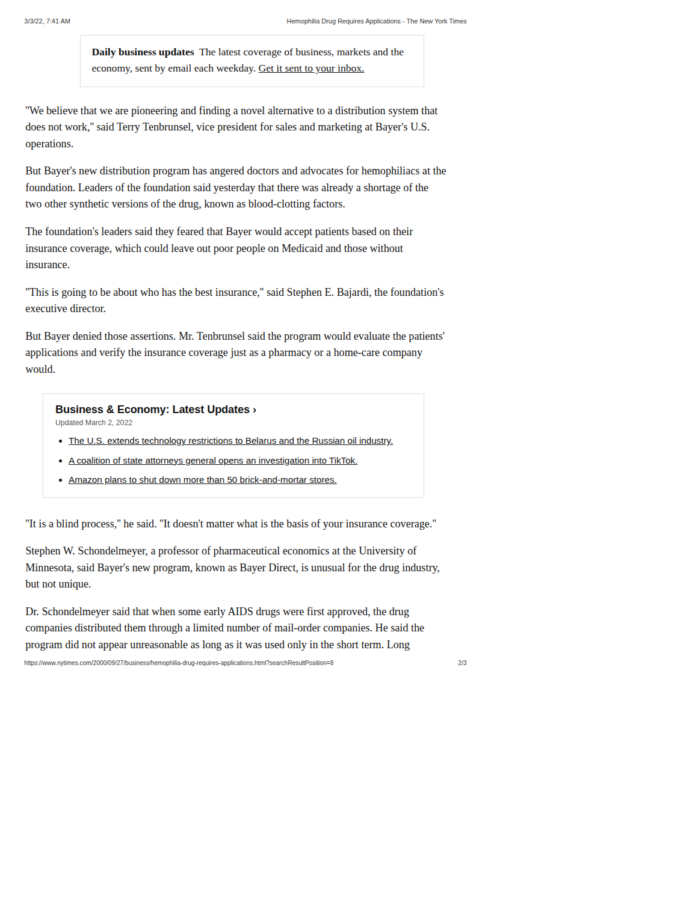3/3/22, 7:41 AM
Hemophilia Drug Requires Applications - The New York Times
Daily business updates The latest coverage of business, markets and the economy, sent by email each weekday. Get it sent to your inbox.
''We believe that we are pioneering and finding a novel alternative to a distribution system that does not work,'' said Terry Tenbrunsel, vice president for sales and marketing at Bayer's U.S. operations.
But Bayer's new distribution program has angered doctors and advocates for hemophiliacs at the foundation. Leaders of the foundation said yesterday that there was already a shortage of the two other synthetic versions of the drug, known as blood-clotting factors.
The foundation's leaders said they feared that Bayer would accept patients based on their insurance coverage, which could leave out poor people on Medicaid and those without insurance.
''This is going to be about who has the best insurance,'' said Stephen E. Bajardi, the foundation's executive director.
But Bayer denied those assertions. Mr. Tenbrunsel said the program would evaluate the patients' applications and verify the insurance coverage just as a pharmacy or a home-care company would.
Business & Economy: Latest Updates ›
Updated March 2, 2022
The U.S. extends technology restrictions to Belarus and the Russian oil industry.
A coalition of state attorneys general opens an investigation into TikTok.
Amazon plans to shut down more than 50 brick-and-mortar stores.
''It is a blind process,'' he said. ''It doesn't matter what is the basis of your insurance coverage.''
Stephen W. Schondelmeyer, a professor of pharmaceutical economics at the University of Minnesota, said Bayer's new program, known as Bayer Direct, is unusual for the drug industry, but not unique.
Dr. Schondelmeyer said that when some early AIDS drugs were first approved, the drug companies distributed them through a limited number of mail-order companies. He said the program did not appear unreasonable as long as it was used only in the short term. Long
https://www.nytimes.com/2000/09/27/business/hemophilia-drug-requires-applications.html?searchResultPosition=8
2/3